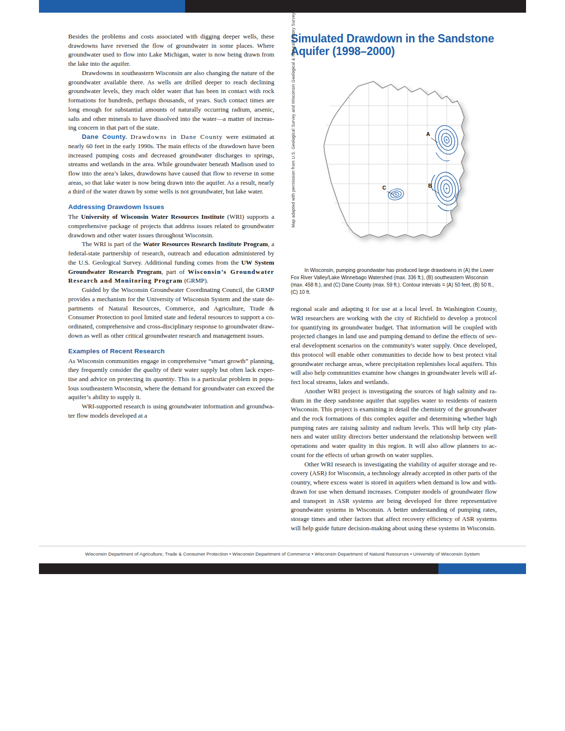Besides the problems and costs associated with digging deeper wells, these drawdowns have reversed the flow of groundwater in some places. Where groundwater used to flow into Lake Michigan, water is now being drawn from the lake into the aquifer.
Drawdowns in southeastern Wisconsin are also changing the nature of the groundwater available there. As wells are drilled deeper to reach declining groundwater levels, they reach older water that has been in contact with rock formations for hundreds, perhaps thousands, of years. Such contact times are long enough for substantial amounts of naturally occurring radium, arsenic, salts and other minerals to have dissolved into the water—a matter of increasing concern in that part of the state.
Dane County. Drawdowns in Dane County were estimated at nearly 60 feet in the early 1990s. The main effects of the drawdown have been increased pumping costs and decreased groundwater discharges to springs, streams and wetlands in the area. While groundwater beneath Madison used to flow into the area’s lakes, drawdowns have caused that flow to reverse in some areas, so that lake water is now being drawn into the aquifer. As a result, nearly a third of the water drawn by some wells is not groundwater, but lake water.
Addressing Drawdown Issues
The University of Wisconsin Water Resources Institute (WRI) supports a comprehensive package of projects that address issues related to groundwater drawdown and other water issues throughout Wisconsin.
The WRI is part of the Water Resources Research Institute Program, a federal-state partnership of research, outreach and education administered by the U.S. Geological Survey. Additional funding comes from the UW System Groundwater Research Program, part of Wisconsin’s Groundwater Research and Monitoring Program (GRMP).
Guided by the Wisconsin Groundwater Coordinating Council, the GRMP provides a mechanism for the University of Wisconsin System and the state departments of Natural Resources, Commerce, and Agriculture, Trade & Consumer Protection to pool limited state and federal resources to support a coordinated, comprehensive and cross-disciplinary response to groundwater drawdown as well as other critical groundwater research and management issues.
Examples of Recent Research
As Wisconsin communities engage in comprehensive “smart growth” planning, they frequently consider the quality of their water supply but often lack expertise and advice on protecting its quantity. This is a particular problem in populous southeastern Wisconsin, where the demand for groundwater can exceed the aquifer’s ability to supply it.
WRI-supported research is using groundwater information and groundwater flow models developed at a
Simulated Drawdown in the Sandstone Aquifer (1998–2000)
Map adapted with permission from U.S. Geological Survey and Wisconsin Geological & Natural History Survey.
A B C
In Wisconsin, pumping groundwater has produced large drawdowns in (A) the Lower Fox River Valley/Lake Winnebago Watershed (max. 336 ft.), (B) southeastern Wisconsin (max. 458 ft.), and (C) Dane County (max. 59 ft.). Contour intervals = (A) 50 feet, (B) 50 ft., (C) 10 ft.
regional scale and adapting it for use at a local level. In Washington County, WRI researchers are working with the city of Richfield to develop a protocol for quantifying its groundwater budget. That information will be coupled with projected changes in land use and pumping demand to define the effects of several development scenarios on the community's water supply. Once developed, this protocol will enable other communities to decide how to best protect vital groundwater recharge areas, where precipitation replenishes local aquifers. This will also help communities examine how changes in groundwater levels will affect local streams, lakes and wetlands.
Another WRI project is investigating the sources of high salinity and radium in the deep sandstone aquifer that supplies water to residents of eastern Wisconsin. This project is examining in detail the chemistry of the groundwater and the rock formations of this complex aquifer and determining whether high pumping rates are raising salinity and radium levels. This will help city planners and water utility directors better understand the relationship between well operations and water quality in this region. It will also allow planners to account for the effects of urban growth on water supplies.
Other WRI research is investigating the viability of aquifer storage and recovery (ASR) for Wisconsin, a technology already accepted in other parts of the country, where excess water is stored in aquifers when demand is low and withdrawn for use when demand increases. Computer models of groundwater flow and transport in ASR systems are being developed for three representative groundwater systems in Wisconsin. A better understanding of pumping rates, storage times and other factors that affect recovery efficiency of ASR systems will help guide future decision-making about using these systems in Wisconsin.
Wisconsin Department of Agriculture, Trade & Consumer Protection • Wisconsin Department of Commerce • Wisconsin Department of Natural Resources • University of Wisconsin System